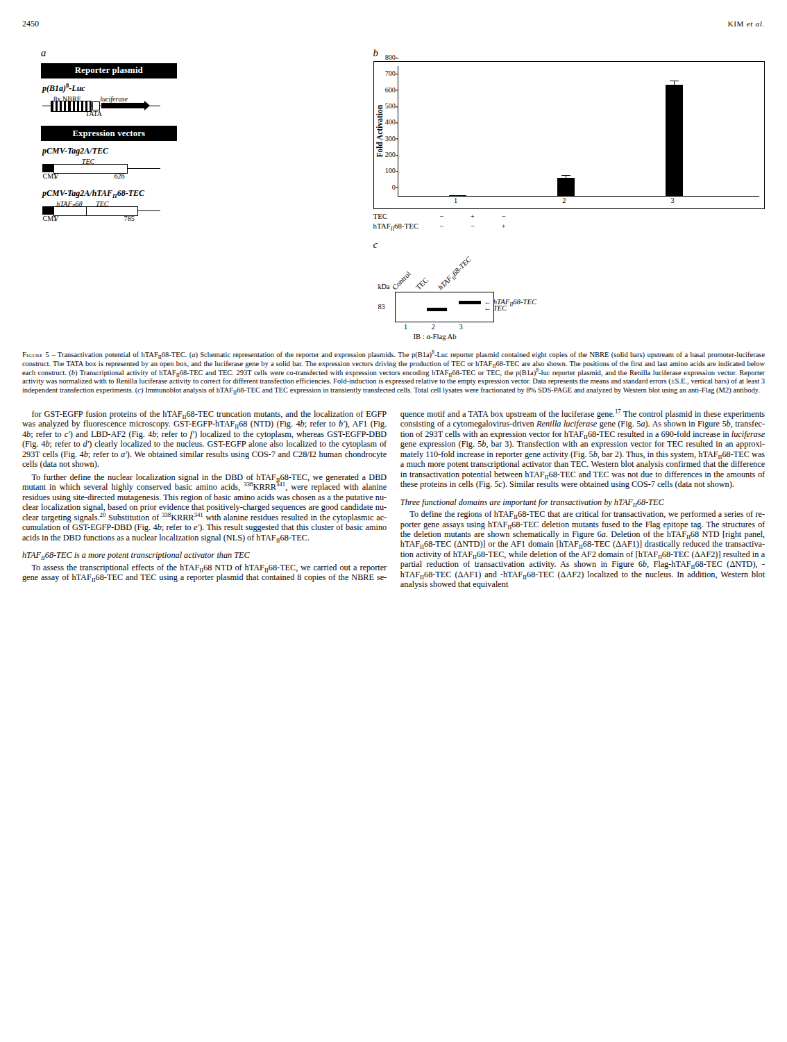2450 Kim et al.
a
Reporter plasmid
p(B1a)8-Luc
8x NBRE
luciferase
TATA
Expression vectors
pCMV-Tag2A/TEC
TEC
CMV
1
626
pCMV-Tag2A/hTAFII68-TEC
hTAFII68
TEC
CMV
1
785
b
Fold Activation
800
700
600
500
400
300
200
100
0
1 2 3
| TEC | − | + | − |
| hTAF II 68-TEC | − | − | + |
c
Control TEC hTAFII68-TEC
kDa
83
← hTAFII68-TEC
← TEC
123
IB : α-Flag Ab
Figure 5 – Transactivation potential of hTAFII68-TEC. (a) Schematic representation of the reporter and expression plasmids. The p(B1a)8-Luc reporter plasmid contained eight copies of the NBRE (solid bars) upstream of a basal promoter-luciferase construct. The TATA box is represented by an open box, and the luciferase gene by a solid bar. The expression vectors driving the production of TEC or hTAFII68-TEC are also shown. The positions of the first and last amino acids are indicated below each construct. (b) Transcriptional activity of hTAFII68-TEC and TEC. 293T cells were co-transfected with expression vectors encoding hTAFII68-TEC or TEC, the p(B1a)8-luc reporter plasmid, and the Renilla luciferase expression vector. Reporter activity was normalized with to Renilla luciferase activity to correct for different transfection efficiencies. Fold-induction is expressed relative to the empty expression vector. Data represents the means and standard errors (±S.E., vertical bars) of at least 3 independent transfection experiments. (c) Immunoblot analysis of hTAFII68-TEC and TEC expression in transiently transfected cells. Total cell lysates were fractionated by 8% SDS-PAGE and analyzed by Western blot using an anti-Flag (M2) antibody.
for GST-EGFP fusion proteins of the hTAFII68-TEC truncation mutants, and the localization of EGFP was analyzed by fluorescence microscopy. GST-EGFP-hTAFII68 (NTD) (Fig. 4b; refer to b′), AF1 (Fig. 4b; refer to c′) and LBD-AF2 (Fig. 4b; refer to f′) localized to the cytoplasm, whereas GST-EGFP-DBD (Fig. 4b; refer to d′) clearly localized to the nucleus. GST-EGFP alone also localized to the cytoplasm of 293T cells (Fig. 4b; refer to a′). We obtained similar results using COS-7 and C28/I2 human chondrocyte cells (data not shown).
To further define the nuclear localization signal in the DBD of hTAFII68-TEC, we generated a DBD mutant in which several highly conserved basic amino acids, 338KRRR341, were replaced with alanine residues using site-directed mutagenesis. This region of basic amino acids was chosen as a the putative nuclear localization signal, based on prior evidence that positively-charged sequences are good candidate nuclear targeting signals.20 Substitution of 338KRRR341 with alanine residues resulted in the cytoplasmic accumulation of GST-EGFP-DBD (Fig. 4b; refer to e′). This result suggested that this cluster of basic amino acids in the DBD functions as a nuclear localization signal (NLS) of hTAFII68-TEC.
hTAFII68-TEC is a more potent transcriptional activator than TEC
To assess the transcriptional effects of the hTAFII68 NTD of hTAFII68-TEC, we carried out a reporter gene assay of hTAFII68-TEC and TEC using a reporter plasmid that contained 8 copies of the NBRE sequence motif and a TATA box upstream of the luciferase gene.17 The control plasmid in these experiments consisting of a cytomegalovirus-driven Renilla luciferase gene (Fig. 5a). As shown in Figure 5b, transfection of 293T cells with an expression vector for hTAFII68-TEC resulted in a 690-fold increase in luciferase gene expression (Fig. 5b, bar 3). Transfection with an expression vector for TEC resulted in an approximately 110-fold increase in reporter gene activity (Fig. 5b, bar 2). Thus, in this system, hTAFII68-TEC was a much more potent transcriptional activator than TEC. Western blot analysis confirmed that the difference in transactivation potential between hTAFII68-TEC and TEC was not due to differences in the amounts of these proteins in cells (Fig. 5c). Similar results were obtained using COS-7 cells (data not shown).
Three functional domains are important for transactivation by hTAFII68-TEC
To define the regions of hTAFII68-TEC that are critical for transactivation, we performed a series of reporter gene assays using hTAFII68-TEC deletion mutants fused to the Flag epitope tag. The structures of the deletion mutants are shown schematically in Figure 6a. Deletion of the hTAFII68 NTD [right panel, hTAFII68-TEC (ΔNTD)] or the AF1 domain [hTAFII68-TEC (ΔAF1)] drastically reduced the transactivation activity of hTAFII68-TEC, while deletion of the AF2 domain of [hTAFII68-TEC (ΔAF2)] resulted in a partial reduction of transactivation activity. As shown in Figure 6b, Flag-hTAFII68-TEC (ΔNTD), -hTAFII68-TEC (ΔAF1) and -hTAFII68-TEC (ΔAF2) localized to the nucleus. In addition, Western blot analysis showed that equivalent